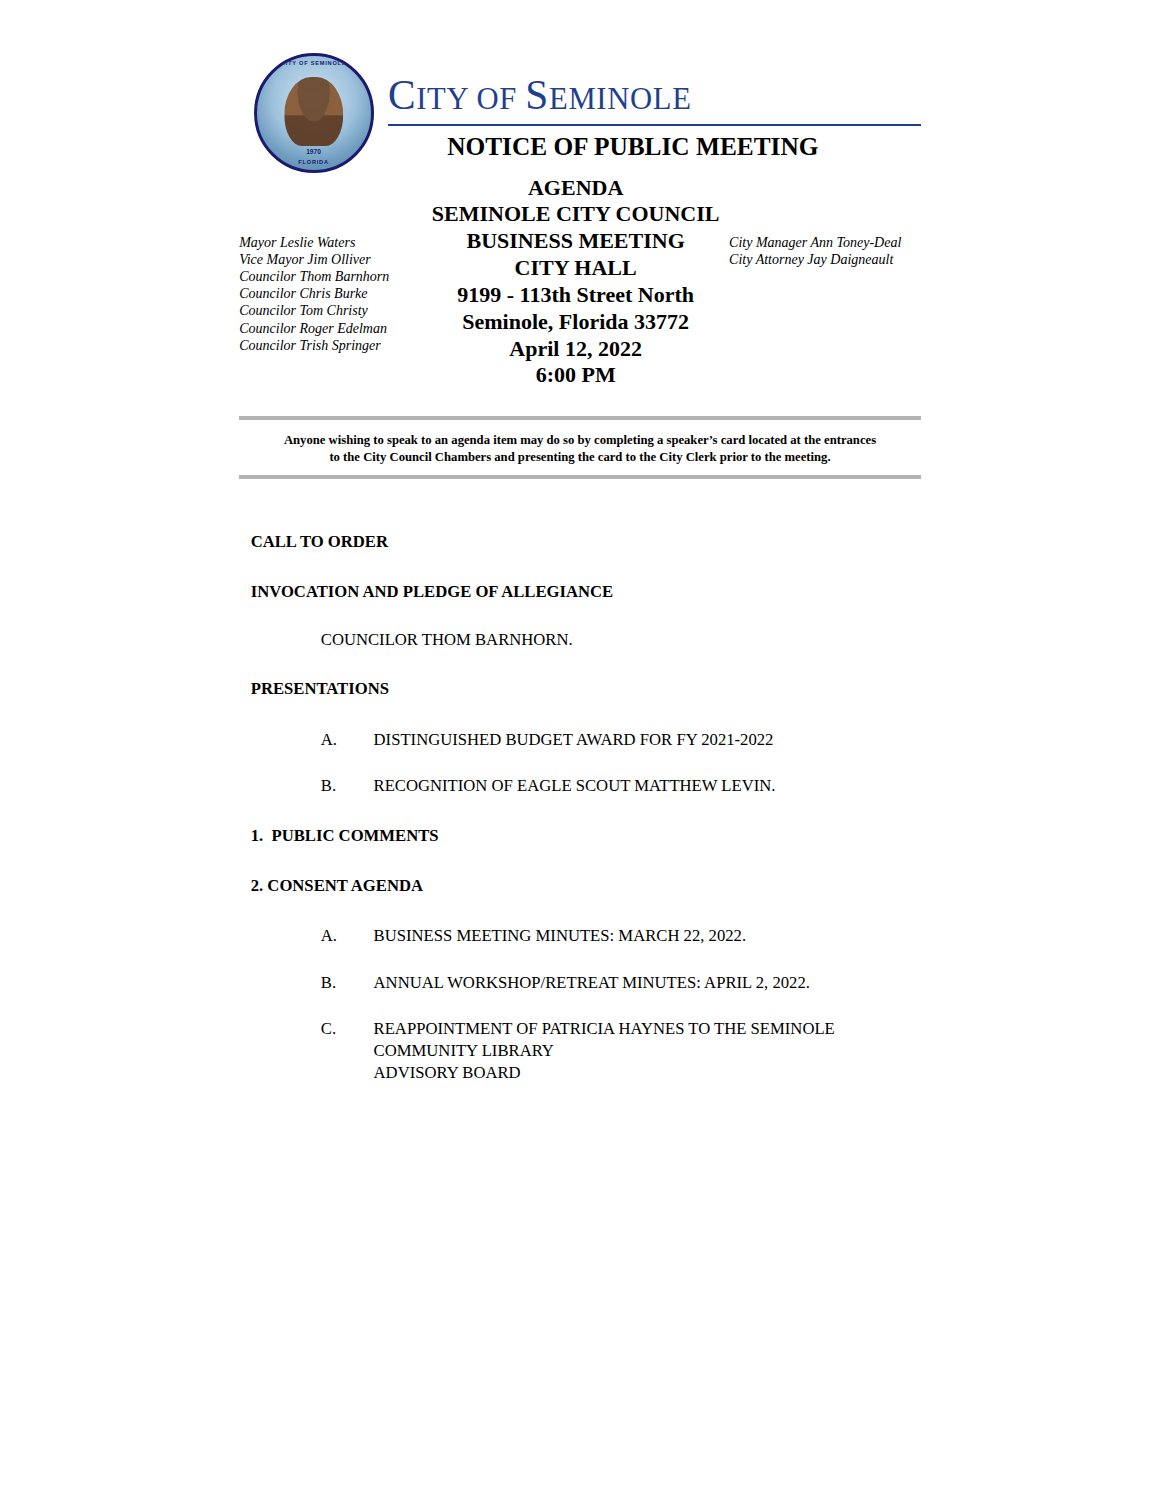CITY OF SEMINOLE
1970
FLORIDA
CITY OF SEMINOLE
NOTICE OF PUBLIC MEETING
Mayor Leslie Waters
Vice Mayor Jim Olliver
Councilor Thom Barnhorn
Councilor Chris Burke
Councilor Tom Christy
Councilor Roger Edelman
Councilor Trish Springer
AGENDA
SEMINOLE CITY COUNCIL
BUSINESS MEETING
CITY HALL
9199 - 113th Street North
Seminole, Florida 33772
April 12, 2022
6:00 PM
City Manager Ann Toney-Deal
City Attorney Jay Daigneault
Anyone wishing to speak to an agenda item may do so by completing a speaker’s card located at the entrances
to the City Council Chambers and presenting the card to the City Clerk prior to the meeting.
CALL TO ORDER
INVOCATION AND PLEDGE OF ALLEGIANCE
COUNCILOR THOM BARNHORN.
PRESENTATIONS
A. DISTINGUISHED BUDGET AWARD FOR FY 2021-2022
B. RECOGNITION OF EAGLE SCOUT MATTHEW LEVIN.
1. PUBLIC COMMENTS
2. CONSENT AGENDA
A. BUSINESS MEETING MINUTES: MARCH 22, 2022.
B. ANNUAL WORKSHOP/RETREAT MINUTES: APRIL 2, 2022.
C. REAPPOINTMENT OF PATRICIA HAYNES TO THE SEMINOLE COMMUNITY LIBRARY
ADVISORY BOARD